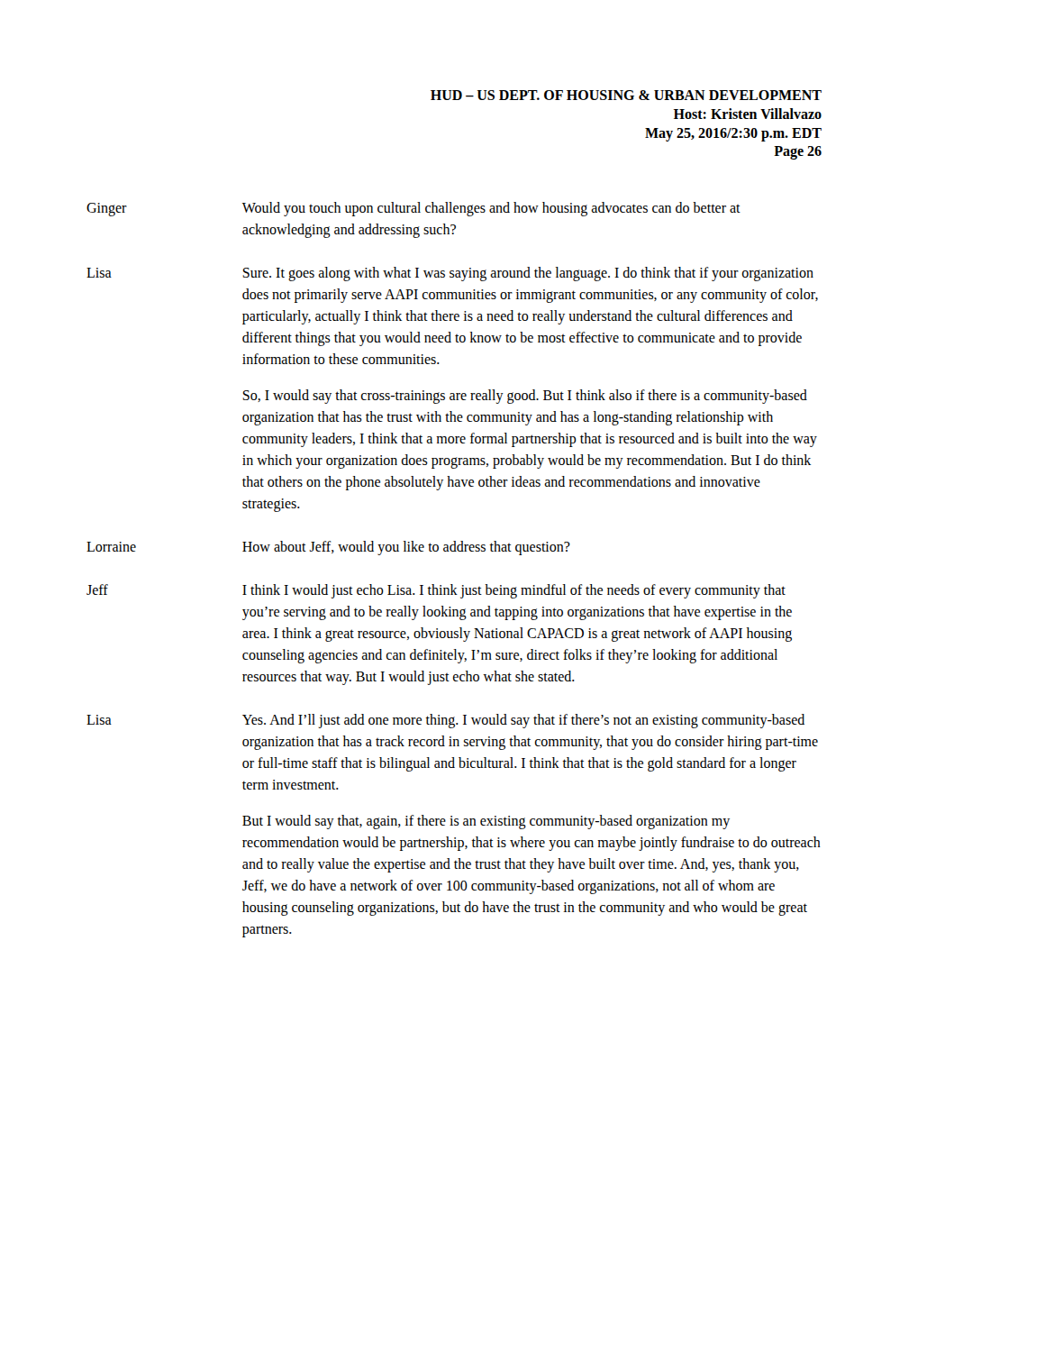HUD – US DEPT. OF HOUSING & URBAN DEVELOPMENT Host: Kristen Villalvazo May 25, 2016/2:30 p.m. EDT Page 26
Ginger
Would you touch upon cultural challenges and how housing advocates can do better at acknowledging and addressing such?
Lisa
Sure. It goes along with what I was saying around the language. I do think that if your organization does not primarily serve AAPI communities or immigrant communities, or any community of color, particularly, actually I think that there is a need to really understand the cultural differences and different things that you would need to know to be most effective to communicate and to provide information to these communities.
So, I would say that cross-trainings are really good. But I think also if there is a community-based organization that has the trust with the community and has a long-standing relationship with community leaders, I think that a more formal partnership that is resourced and is built into the way in which your organization does programs, probably would be my recommendation. But I do think that others on the phone absolutely have other ideas and recommendations and innovative strategies.
Lorraine
How about Jeff, would you like to address that question?
Jeff
I think I would just echo Lisa. I think just being mindful of the needs of every community that you’re serving and to be really looking and tapping into organizations that have expertise in the area. I think a great resource, obviously National CAPACD is a great network of AAPI housing counseling agencies and can definitely, I’m sure, direct folks if they’re looking for additional resources that way. But I would just echo what she stated.
Lisa
Yes. And I’ll just add one more thing. I would say that if there’s not an existing community-based organization that has a track record in serving that community, that you do consider hiring part-time or full-time staff that is bilingual and bicultural. I think that that is the gold standard for a longer term investment.
But I would say that, again, if there is an existing community-based organization my recommendation would be partnership, that is where you can maybe jointly fundraise to do outreach and to really value the expertise and the trust that they have built over time. And, yes, thank you, Jeff, we do have a network of over 100 community-based organizations, not all of whom are housing counseling organizations, but do have the trust in the community and who would be great partners.